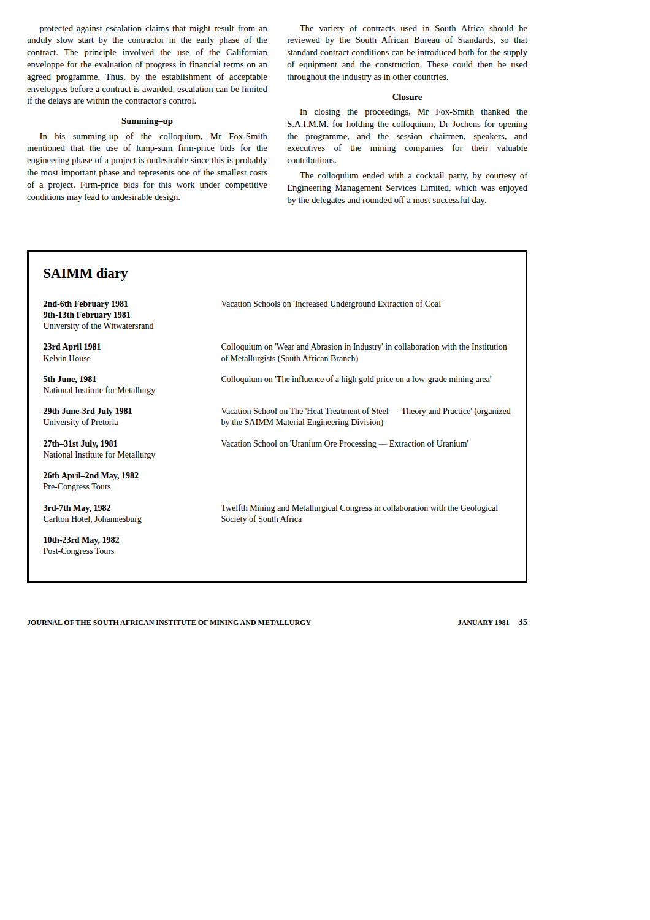protected against escalation claims that might result from an unduly slow start by the contractor in the early phase of the contract. The principle involved the use of the Californian enveloppe for the evaluation of progress in financial terms on an agreed programme. Thus, by the establishment of acceptable enveloppes before a contract is awarded, escalation can be limited if the delays are within the contractor's control.
Summing–up
In his summing-up of the colloquium, Mr Fox-Smith mentioned that the use of lump-sum firm-price bids for the engineering phase of a project is undesirable since this is probably the most important phase and represents one of the smallest costs of a project. Firm-price bids for this work under competitive conditions may lead to undesirable design.
The variety of contracts used in South Africa should be reviewed by the South African Bureau of Standards, so that standard contract conditions can be introduced both for the supply of equipment and the construction. These could then be used throughout the industry as in other countries.
Closure
In closing the proceedings, Mr Fox-Smith thanked the S.A.I.M.M. for holding the colloquium, Dr Jochens for opening the programme, and the session chairmen, speakers, and executives of the mining companies for their valuable contributions.
The colloquium ended with a cocktail party, by courtesy of Engineering Management Services Limited, which was enjoyed by the delegates and rounded off a most successful day.
SAIMM diary
| 2nd-6th February 1981 9th-13th February 1981 University of the Witwatersrand | Vacation Schools on 'Increased Underground Extraction of Coal' |
| 23rd April 1981 Kelvin House | Colloquium on 'Wear and Abrasion in Industry' in collaboration with the Institution of Metallurgists (South African Branch) |
| 5th June, 1981 National Institute for Metallurgy | Colloquium on 'The influence of a high gold price on a low-grade mining area' |
| 29th June-3rd July 1981 University of Pretoria | Vacation School on The 'Heat Treatment of Steel — Theory and Practice' (organized by the SAIMM Material Engineering Division) |
| 27th–31st July, 1981 National Institute for Metallurgy | Vacation School on 'Uranium Ore Processing — Extraction of Uranium' |
| 26th April–2nd May, 1982 Pre-Congress Tours | |
| 3rd-7th May, 1982 Carlton Hotel, Johannesburg | Twelfth Mining and Metallurgical Congress in collaboration with the Geological Society of South Africa |
| 10th-23rd May, 1982 Post-Congress Tours | |
JOURNAL OF THE SOUTH AFRICAN INSTITUTE OF MINING AND METALLURGY
JANUARY 1981 35